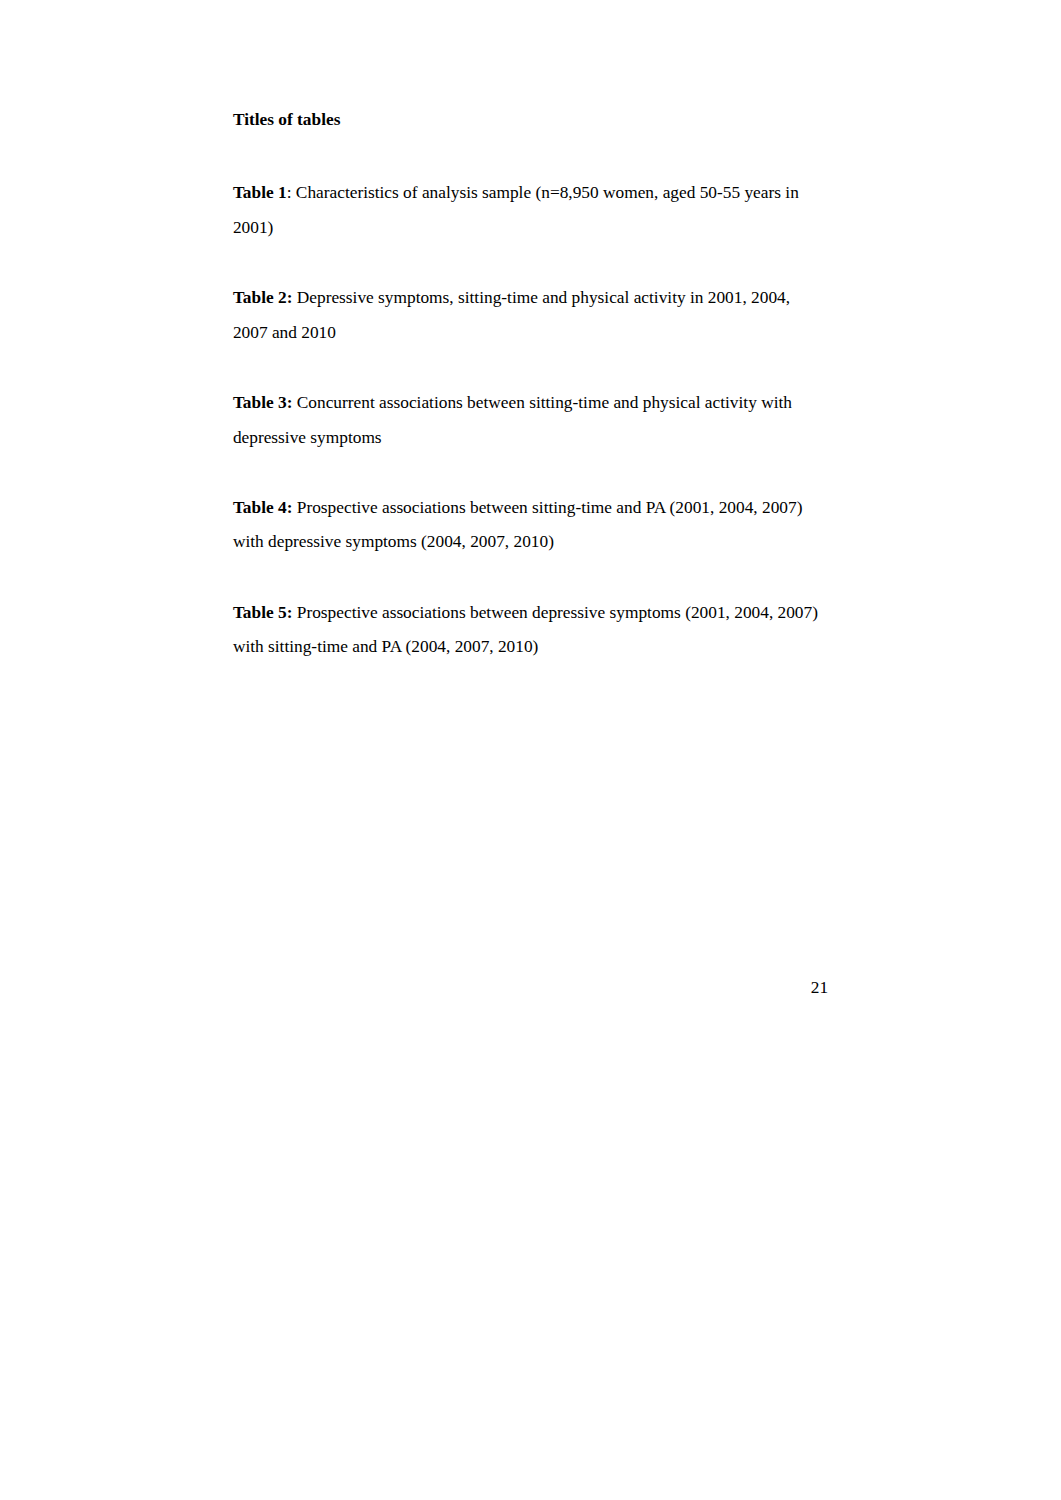Titles of tables
Table 1: Characteristics of analysis sample (n=8,950 women, aged 50-55 years in 2001)
Table 2: Depressive symptoms, sitting-time and physical activity in 2001, 2004, 2007 and 2010
Table 3: Concurrent associations between sitting-time and physical activity with depressive symptoms
Table 4: Prospective associations between sitting-time and PA (2001, 2004, 2007) with depressive symptoms (2004, 2007, 2010)
Table 5: Prospective associations between depressive symptoms (2001, 2004, 2007) with sitting-time and PA (2004, 2007, 2010)
21